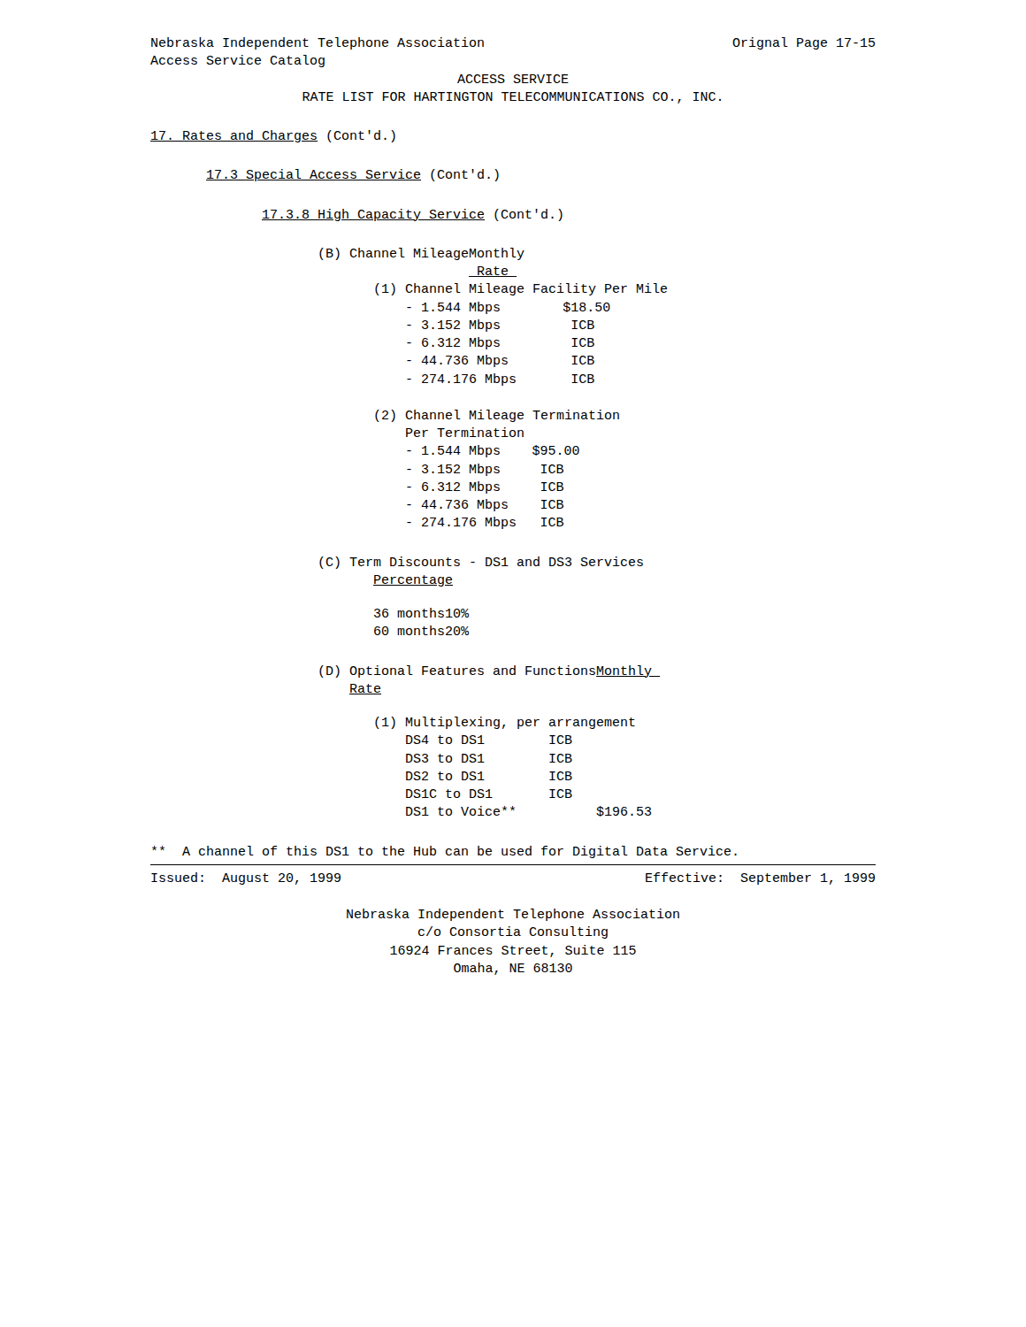Nebraska Independent Telephone Association Access Service Catalog
Orignal Page 17-15
ACCESS SERVICE RATE LIST FOR HARTINGTON TELECOMMUNICATIONS CO., INC.
17. Rates and Charges (Cont'd.)
17.3 Special Access Service (Cont'd.)
17.3.8 High Capacity Service (Cont'd.)
| (B) Channel Mileage | Monthly |
| | Rate |
| (1) Channel Mileage Facility Per Mile |
| - 1.544 Mbps | $18.50 |
| - 3.152 Mbps | ICB |
| - 6.312 Mbps | ICB |
| - 44.736 Mbps | ICB |
| - 274.176 Mbps | ICB |
| (2) Channel Mileage Termination |
| Per Termination |
| - 1.544 Mbps | $95.00 |
| - 3.152 Mbps | ICB |
| - 6.312 Mbps | ICB |
| - 44.736 Mbps | ICB |
| - 274.176 Mbps | ICB |
(C) Term Discounts - DS1 and DS3 Services
Percentage
| 36 months | 10% |
| 60 months | 20% |
| (D) Optional Features and Functions | Monthly |
| Rate | |
| (1) Multiplexing, per arrangement |
| DS4 to DS1 | ICB |
| DS3 to DS1 | ICB |
| DS2 to DS1 | ICB |
| DS1C to DS1 | ICB |
| DS1 to Voice** | $196.53 |
** A channel of this DS1 to the Hub can be used for Digital Data Service.
Issued: August 20, 1999 Effective: September 1, 1999
Nebraska Independent Telephone Association c/o Consortia Consulting 16924 Frances Street, Suite 115 Omaha, NE 68130